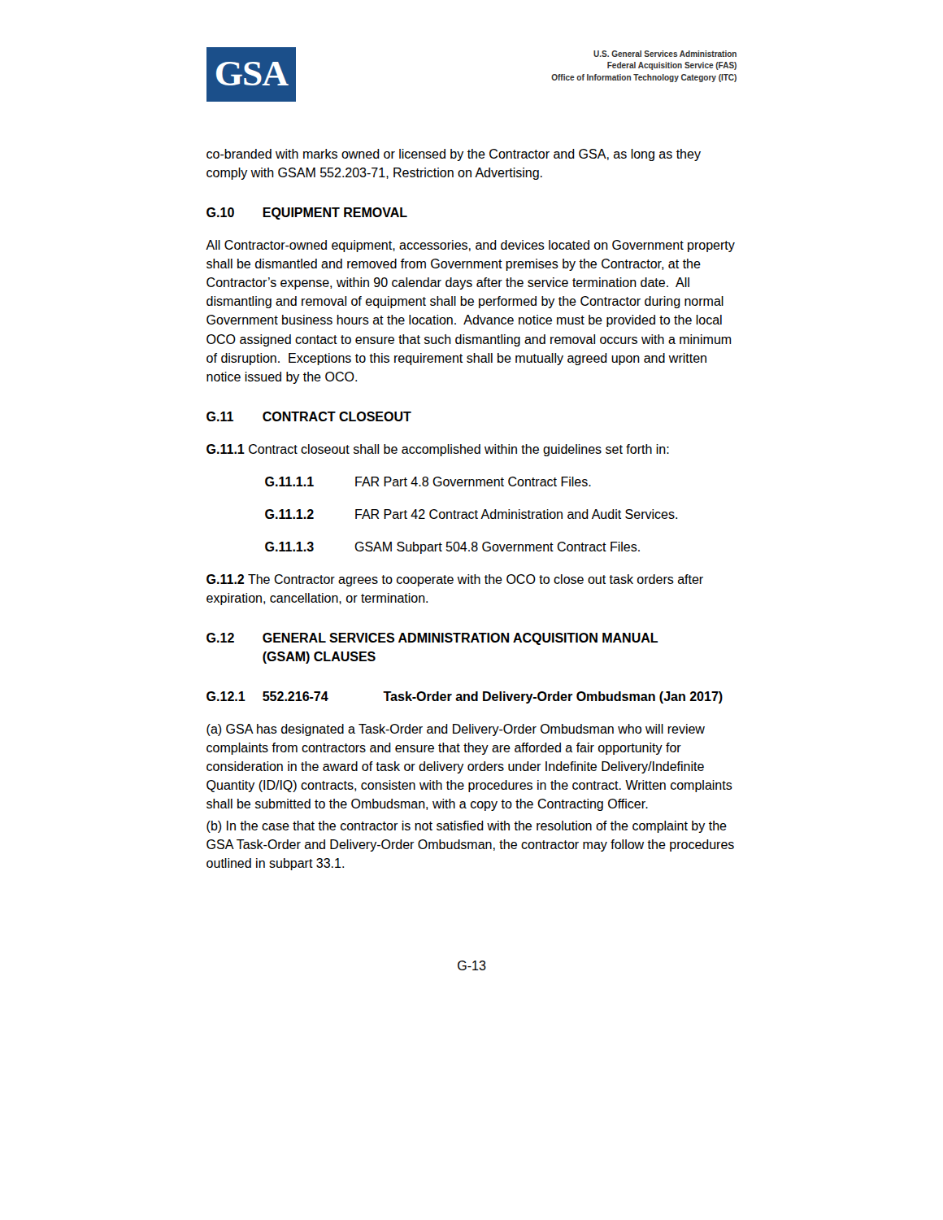GSA
U.S. General Services Administration
Federal Acquisition Service (FAS)
Office of Information Technology Category (ITC)
co-branded with marks owned or licensed by the Contractor and GSA, as long as they comply with GSAM 552.203-71, Restriction on Advertising.
G.10 EQUIPMENT REMOVAL
All Contractor-owned equipment, accessories, and devices located on Government property shall be dismantled and removed from Government premises by the Contractor, at the Contractor’s expense, within 90 calendar days after the service termination date. All dismantling and removal of equipment shall be performed by the Contractor during normal Government business hours at the location. Advance notice must be provided to the local OCO assigned contact to ensure that such dismantling and removal occurs with a minimum of disruption. Exceptions to this requirement shall be mutually agreed upon and written notice issued by the OCO.
G.11 CONTRACT CLOSEOUT
G.11.1 Contract closeout shall be accomplished within the guidelines set forth in:
G.11.1.1 FAR Part 4.8 Government Contract Files.
G.11.1.2 FAR Part 42 Contract Administration and Audit Services.
G.11.1.3 GSAM Subpart 504.8 Government Contract Files.
G.11.2 The Contractor agrees to cooperate with the OCO to close out task orders after expiration, cancellation, or termination.
G.12 GENERAL SERVICES ADMINISTRATION ACQUISITION MANUAL (GSAM) CLAUSES
G.12.1552.216-74 Task-Order and Delivery-Order Ombudsman (Jan 2017)
(a) GSA has designated a Task-Order and Delivery-Order Ombudsman who will review complaints from contractors and ensure that they are afforded a fair opportunity for consideration in the award of task or delivery orders under Indefinite Delivery/Indefinite Quantity (ID/IQ) contracts, consisten with the procedures in the contract. Written complaints shall be submitted to the Ombudsman, with a copy to the Contracting Officer.
(b) In the case that the contractor is not satisfied with the resolution of the complaint by the GSA Task-Order and Delivery-Order Ombudsman, the contractor may follow the procedures outlined in subpart 33.1.
G-13